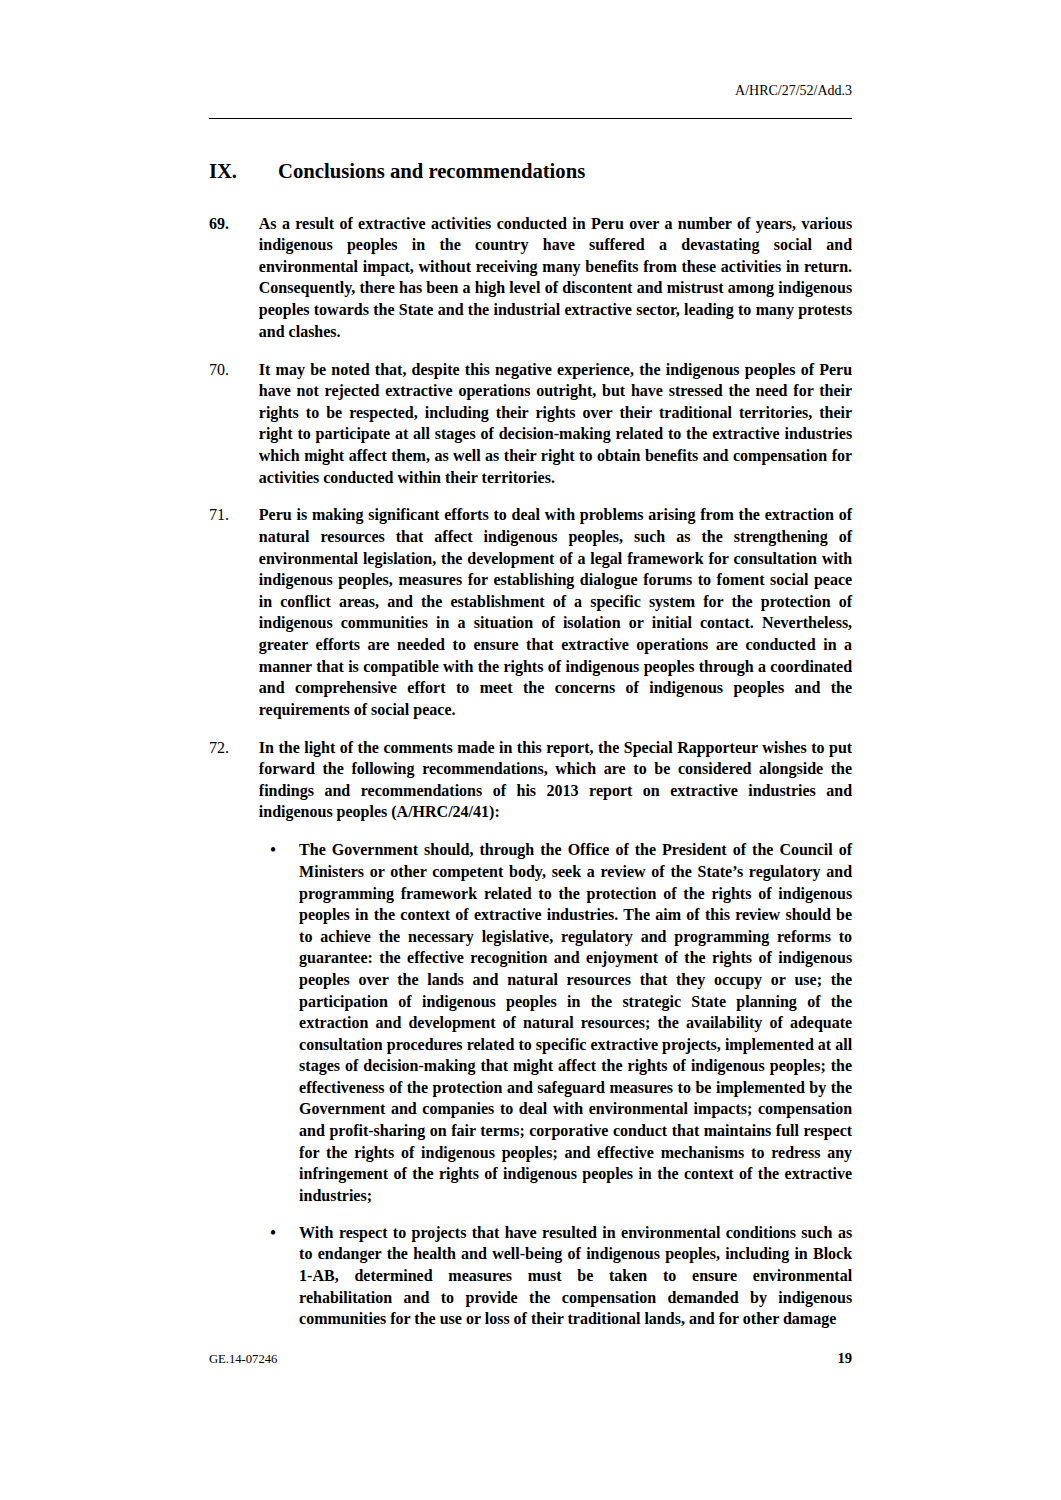A/HRC/27/52/Add.3
IX. Conclusions and recommendations
69. As a result of extractive activities conducted in Peru over a number of years, various indigenous peoples in the country have suffered a devastating social and environmental impact, without receiving many benefits from these activities in return. Consequently, there has been a high level of discontent and mistrust among indigenous peoples towards the State and the industrial extractive sector, leading to many protests and clashes.
70. It may be noted that, despite this negative experience, the indigenous peoples of Peru have not rejected extractive operations outright, but have stressed the need for their rights to be respected, including their rights over their traditional territories, their right to participate at all stages of decision-making related to the extractive industries which might affect them, as well as their right to obtain benefits and compensation for activities conducted within their territories.
71. Peru is making significant efforts to deal with problems arising from the extraction of natural resources that affect indigenous peoples, such as the strengthening of environmental legislation, the development of a legal framework for consultation with indigenous peoples, measures for establishing dialogue forums to foment social peace in conflict areas, and the establishment of a specific system for the protection of indigenous communities in a situation of isolation or initial contact. Nevertheless, greater efforts are needed to ensure that extractive operations are conducted in a manner that is compatible with the rights of indigenous peoples through a coordinated and comprehensive effort to meet the concerns of indigenous peoples and the requirements of social peace.
72. In the light of the comments made in this report, the Special Rapporteur wishes to put forward the following recommendations, which are to be considered alongside the findings and recommendations of his 2013 report on extractive industries and indigenous peoples (A/HRC/24/41):
The Government should, through the Office of the President of the Council of Ministers or other competent body, seek a review of the State’s regulatory and programming framework related to the protection of the rights of indigenous peoples in the context of extractive industries. The aim of this review should be to achieve the necessary legislative, regulatory and programming reforms to guarantee: the effective recognition and enjoyment of the rights of indigenous peoples over the lands and natural resources that they occupy or use; the participation of indigenous peoples in the strategic State planning of the extraction and development of natural resources; the availability of adequate consultation procedures related to specific extractive projects, implemented at all stages of decision-making that might affect the rights of indigenous peoples; the effectiveness of the protection and safeguard measures to be implemented by the Government and companies to deal with environmental impacts; compensation and profit-sharing on fair terms; corporative conduct that maintains full respect for the rights of indigenous peoples; and effective mechanisms to redress any infringement of the rights of indigenous peoples in the context of the extractive industries;
With respect to projects that have resulted in environmental conditions such as to endanger the health and well-being of indigenous peoples, including in Block 1-AB, determined measures must be taken to ensure environmental rehabilitation and to provide the compensation demanded by indigenous communities for the use or loss of their traditional lands, and for other damage
GE.14-07246 19